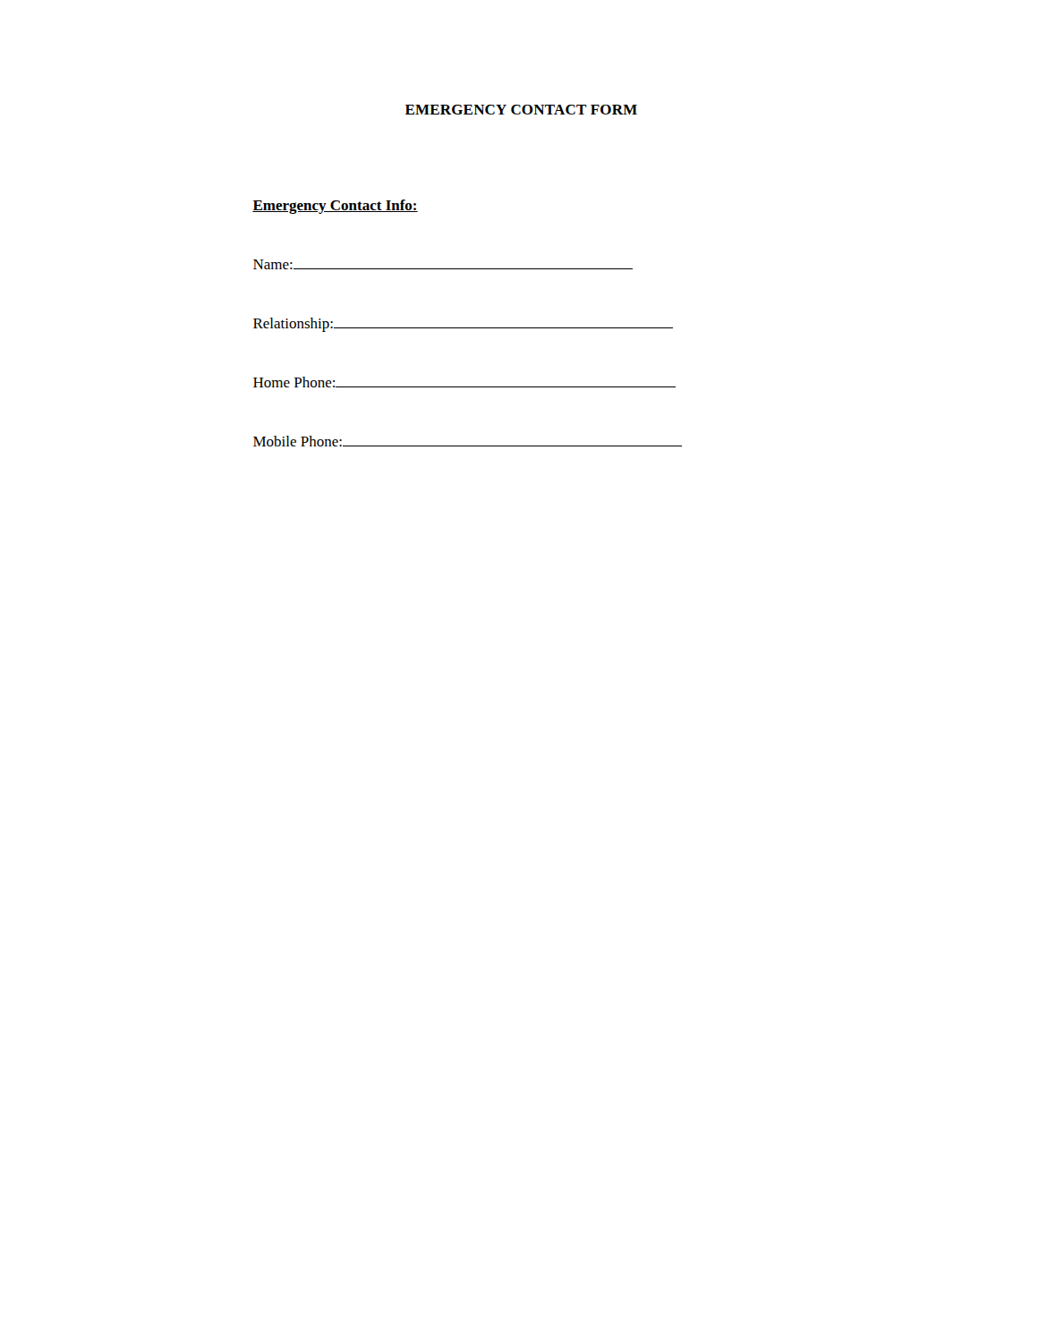EMERGENCY CONTACT FORM
Emergency Contact Info:
Name:
Relationship:
Home Phone:
Mobile Phone: